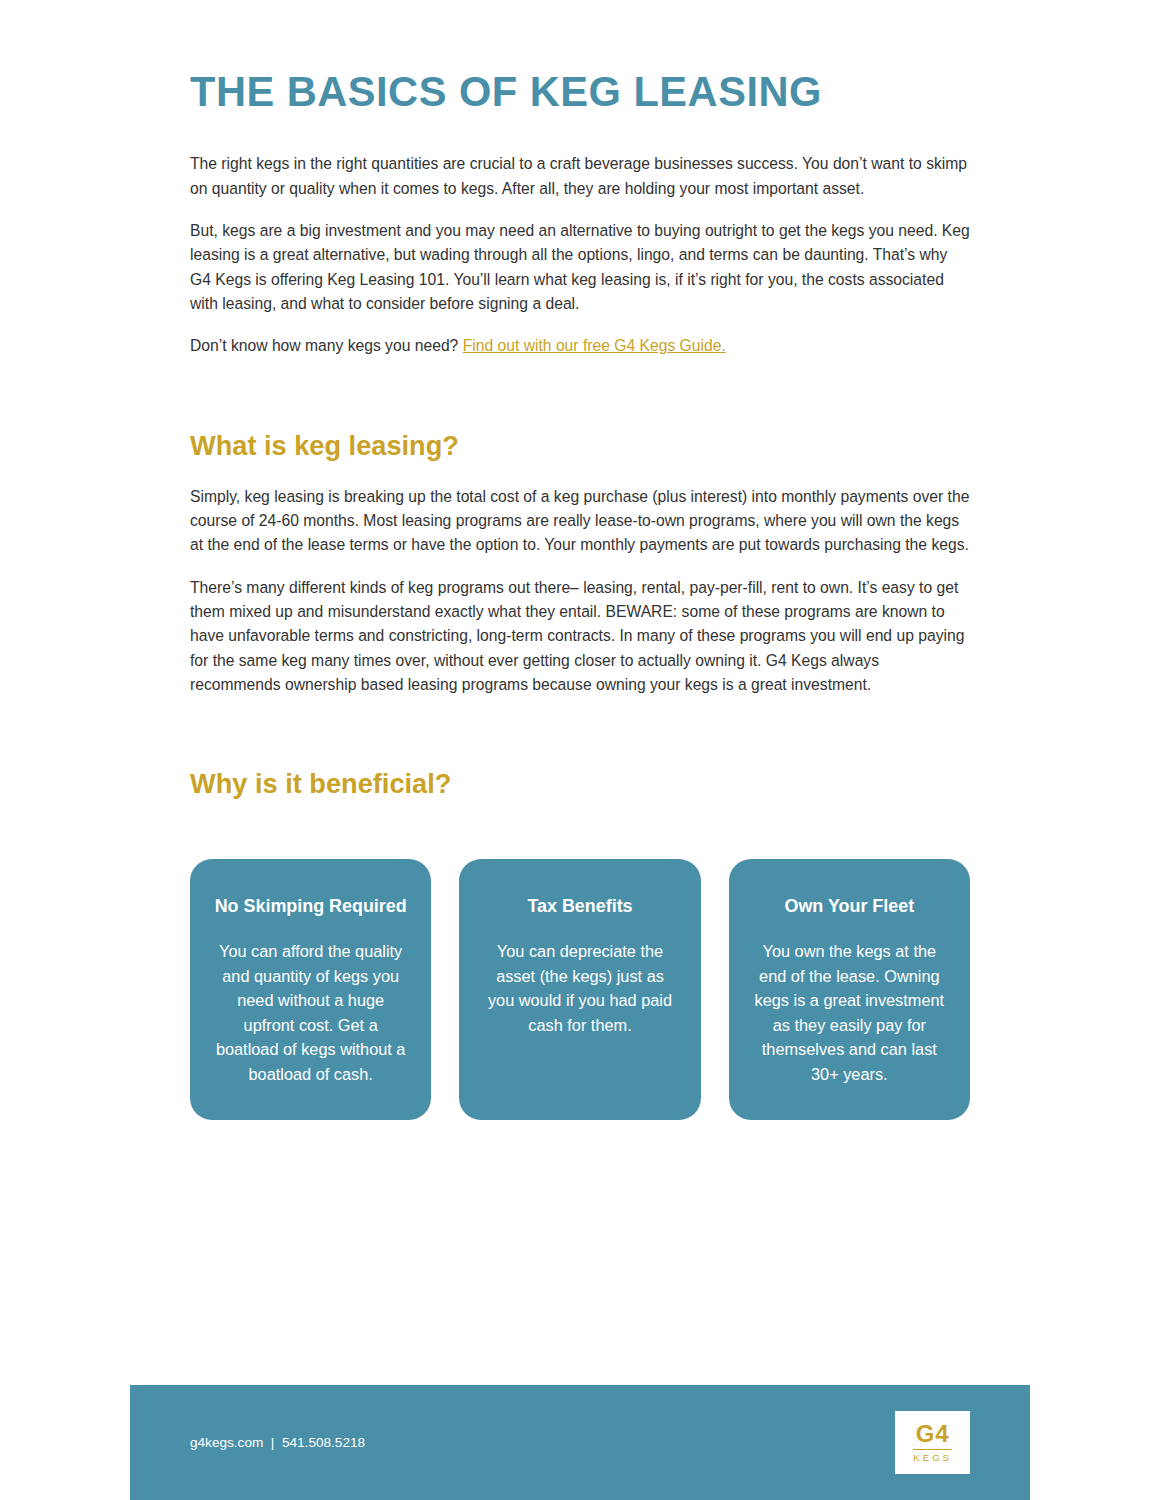THE BASICS OF KEG LEASING
The right kegs in the right quantities are crucial to a craft beverage businesses success. You don’t want to skimp on quantity or quality when it comes to kegs. After all, they are holding your most important asset.
But, kegs are a big investment and you may need an alternative to buying outright to get the kegs you need. Keg leasing is a great alternative, but wading through all the options, lingo, and terms can be daunting. That’s why G4 Kegs is offering Keg Leasing 101. You’ll learn what keg leasing is, if it’s right for you, the costs associated with leasing, and what to consider before signing a deal.
Don’t know how many kegs you need? Find out with our free G4 Kegs Guide.
What is keg leasing?
Simply, keg leasing is breaking up the total cost of a keg purchase (plus interest) into monthly payments over the course of 24-60 months. Most leasing programs are really lease-to-own programs, where you will own the kegs at the end of the lease terms or have the option to. Your monthly payments are put towards purchasing the kegs.
There’s many different kinds of keg programs out there– leasing, rental, pay-per-fill, rent to own. It’s easy to get them mixed up and misunderstand exactly what they entail. BEWARE: some of these programs are known to have unfavorable terms and constricting, long-term contracts. In many of these programs you will end up paying for the same keg many times over, without ever getting closer to actually owning it. G4 Kegs always recommends ownership based leasing programs because owning your kegs is a great investment.
Why is it beneficial?
No Skimping Required
You can afford the quality and quantity of kegs you need without a huge upfront cost. Get a boatload of kegs without a boatload of cash.
Tax Benefits
You can depreciate the asset (the kegs) just as you would if you had paid cash for them.
Own Your Fleet
You own the kegs at the end of the lease. Owning kegs is a great investment as they easily pay for themselves and can last 30+ years.
g4kegs.com | 541.508.5218
G4
KEGS